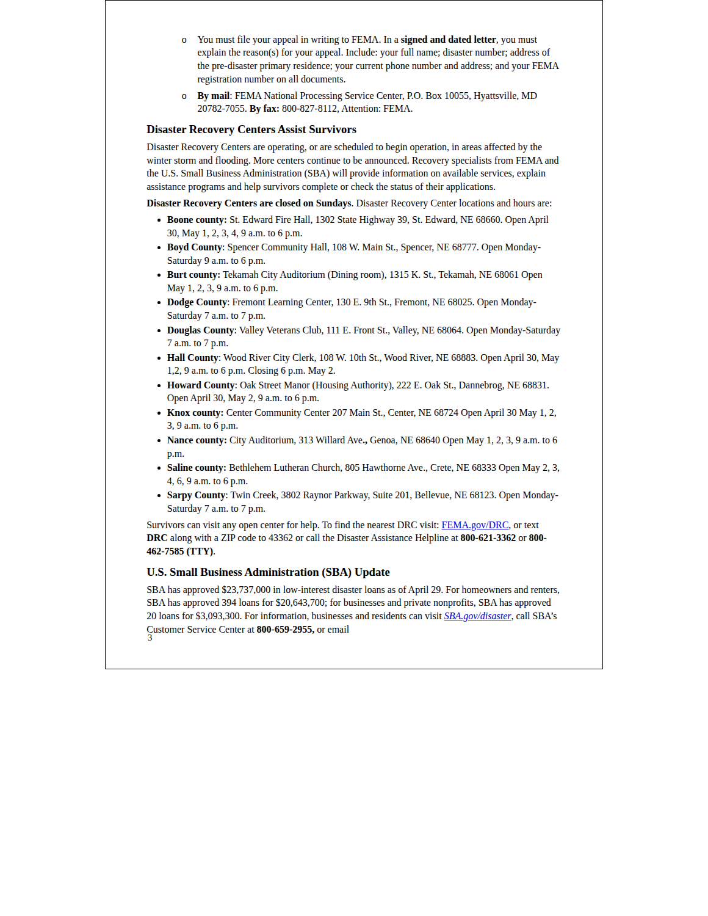You must file your appeal in writing to FEMA. In a signed and dated letter, you must explain the reason(s) for your appeal. Include: your full name; disaster number; address of the pre-disaster primary residence; your current phone number and address; and your FEMA registration number on all documents.
By mail: FEMA National Processing Service Center, P.O. Box 10055, Hyattsville, MD 20782-7055. By fax: 800-827-8112, Attention: FEMA.
Disaster Recovery Centers Assist Survivors
Disaster Recovery Centers are operating, or are scheduled to begin operation, in areas affected by the winter storm and flooding. More centers continue to be announced. Recovery specialists from FEMA and the U.S. Small Business Administration (SBA) will provide information on available services, explain assistance programs and help survivors complete or check the status of their applications.
Disaster Recovery Centers are closed on Sundays. Disaster Recovery Center locations and hours are:
Boone county: St. Edward Fire Hall, 1302 State Highway 39, St. Edward, NE 68660. Open April 30, May 1, 2, 3, 4, 9 a.m. to 6 p.m.
Boyd County: Spencer Community Hall, 108 W. Main St., Spencer, NE 68777. Open Monday-Saturday 9 a.m. to 6 p.m.
Burt county: Tekamah City Auditorium (Dining room), 1315 K. St., Tekamah, NE 68061 Open May 1, 2, 3, 9 a.m. to 6 p.m.
Dodge County: Fremont Learning Center, 130 E. 9th St., Fremont, NE 68025. Open Monday-Saturday 7 a.m. to 7 p.m.
Douglas County: Valley Veterans Club, 111 E. Front St., Valley, NE 68064. Open Monday-Saturday 7 a.m. to 7 p.m.
Hall County: Wood River City Clerk, 108 W. 10th St., Wood River, NE 68883. Open April 30, May 1,2, 9 a.m. to 6 p.m. Closing 6 p.m. May 2.
Howard County: Oak Street Manor (Housing Authority), 222 E. Oak St., Dannebrog, NE 68831. Open April 30, May 2, 9 a.m. to 6 p.m.
Knox county: Center Community Center 207 Main St., Center, NE 68724 Open April 30 May 1, 2, 3, 9 a.m. to 6 p.m.
Nance county: City Auditorium, 313 Willard Ave., Genoa, NE 68640 Open May 1, 2, 3, 9 a.m. to 6 p.m.
Saline county: Bethlehem Lutheran Church, 805 Hawthorne Ave., Crete, NE 68333 Open May 2, 3, 4, 6, 9 a.m. to 6 p.m.
Sarpy County: Twin Creek, 3802 Raynor Parkway, Suite 201, Bellevue, NE 68123. Open Monday-Saturday 7 a.m. to 7 p.m.
Survivors can visit any open center for help. To find the nearest DRC visit: FEMA.gov/DRC, or text DRC along with a ZIP code to 43362 or call the Disaster Assistance Helpline at 800-621-3362 or 800-462-7585 (TTY).
U.S. Small Business Administration (SBA) Update
SBA has approved $23,737,000 in low-interest disaster loans as of April 29. For homeowners and renters, SBA has approved 394 loans for $20,643,700; for businesses and private nonprofits, SBA has approved 20 loans for $3,093,300. For information, businesses and residents can visit SBA.gov/disaster, call SBA’s Customer Service Center at 800-659-2955, or email
3